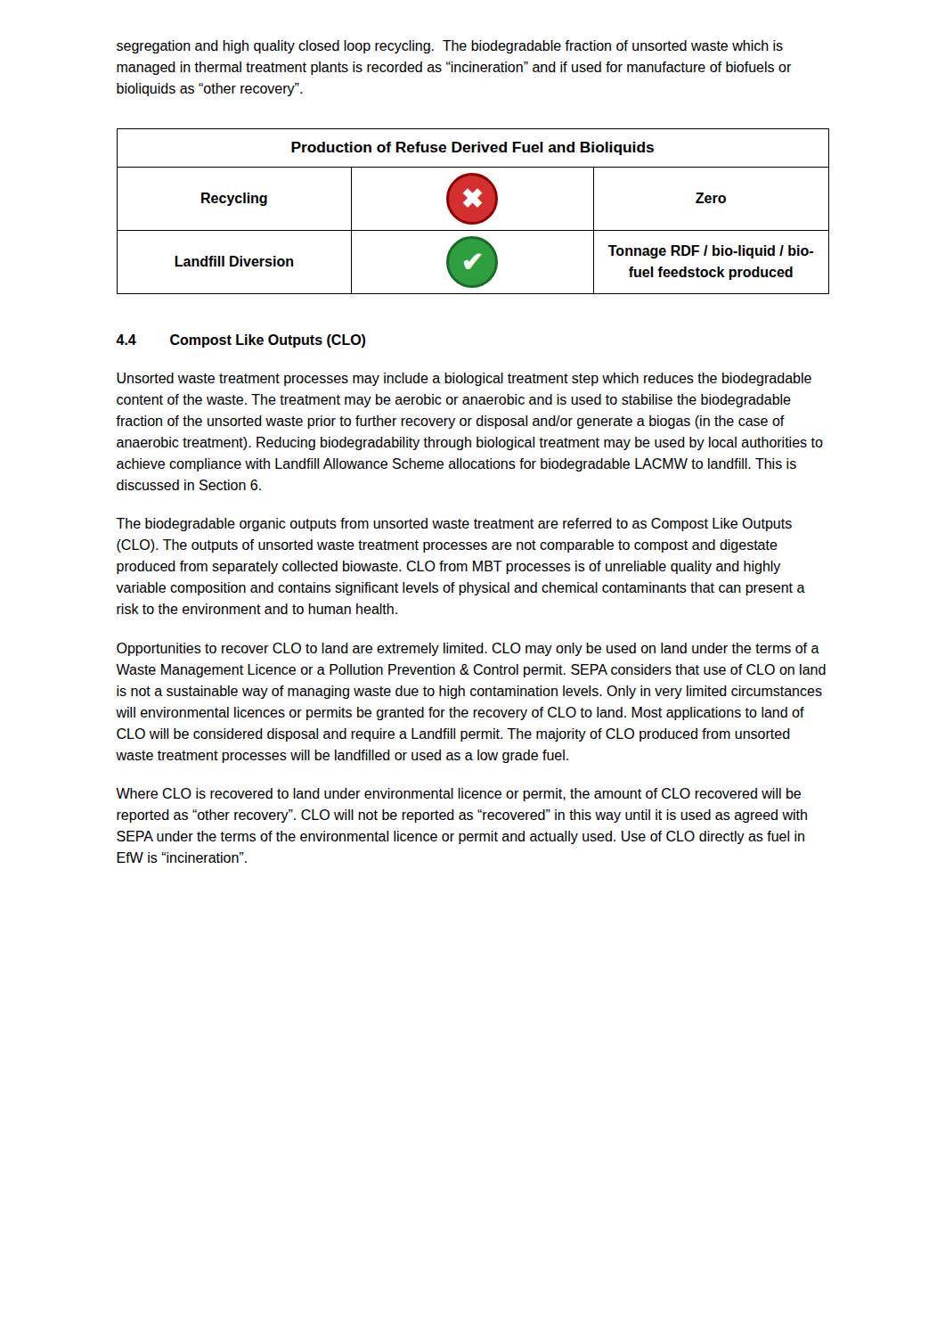segregation and high quality closed loop recycling. The biodegradable fraction of unsorted waste which is managed in thermal treatment plants is recorded as “incineration” and if used for manufacture of biofuels or bioliquids as “other recovery”.
| Production of Refuse Derived Fuel and Bioliquids |
| --- |
| Recycling | ✖ | Zero |
| Landfill Diversion | ✔ | Tonnage RDF / bio-liquid / bio-fuel feedstock produced |
4.4 Compost Like Outputs (CLO)
Unsorted waste treatment processes may include a biological treatment step which reduces the biodegradable content of the waste. The treatment may be aerobic or anaerobic and is used to stabilise the biodegradable fraction of the unsorted waste prior to further recovery or disposal and/or generate a biogas (in the case of anaerobic treatment). Reducing biodegradability through biological treatment may be used by local authorities to achieve compliance with Landfill Allowance Scheme allocations for biodegradable LACMW to landfill. This is discussed in Section 6.
The biodegradable organic outputs from unsorted waste treatment are referred to as Compost Like Outputs (CLO). The outputs of unsorted waste treatment processes are not comparable to compost and digestate produced from separately collected biowaste. CLO from MBT processes is of unreliable quality and highly variable composition and contains significant levels of physical and chemical contaminants that can present a risk to the environment and to human health.
Opportunities to recover CLO to land are extremely limited. CLO may only be used on land under the terms of a Waste Management Licence or a Pollution Prevention & Control permit. SEPA considers that use of CLO on land is not a sustainable way of managing waste due to high contamination levels. Only in very limited circumstances will environmental licences or permits be granted for the recovery of CLO to land. Most applications to land of CLO will be considered disposal and require a Landfill permit. The majority of CLO produced from unsorted waste treatment processes will be landfilled or used as a low grade fuel.
Where CLO is recovered to land under environmental licence or permit, the amount of CLO recovered will be reported as “other recovery”. CLO will not be reported as “recovered” in this way until it is used as agreed with SEPA under the terms of the environmental licence or permit and actually used. Use of CLO directly as fuel in EfW is “incineration”.